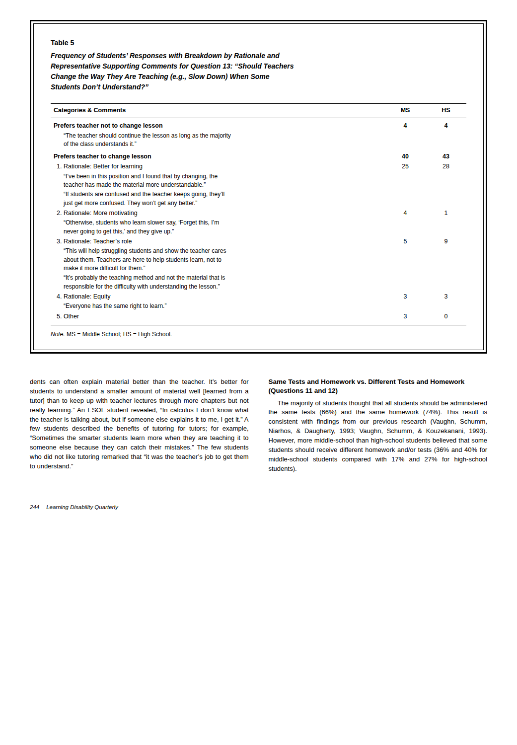Table 5
Frequency of Students’ Responses with Breakdown by Rationale and
Representative Supporting Comments for Question 13: “Should Teachers
Change the Way They Are Teaching (e.g., Slow Down) When Some
Students Don’t Understand?”
| Categories & Comments | MS | HS |
| --- | --- | --- |
| Prefers teacher not to change lesson | 4 | 4 |
| “The teacher should continue the lesson as long as the majority of the class understands it.” | | |
| Prefers teacher to change lesson | 40 | 43 |
| 1. Rationale: Better for learning | 25 | 28 |
| “I’ve been in this position and I found that by changing, the teacher has made the material more understandable.” | | |
| “If students are confused and the teacher keeps going, they’ll just get more confused. They won’t get any better.” | | |
| 2. Rationale: More motivating | 4 | 1 |
| “Otherwise, students who learn slower say, ‘Forget this, I’m never going to get this,’ and they give up.” | | |
| 3. Rationale: Teacher’s role | 5 | 9 |
| “This will help struggling students and show the teacher cares about them. Teachers are here to help students learn, not to make it more difficult for them.” | | |
| “It’s probably the teaching method and not the material that is responsible for the difficulty with understanding the lesson.” | | |
| 4. Rationale: Equity | 3 | 3 |
| “Everyone has the same right to learn.” | | |
| 5. Other | 3 | 0 |
Note. MS = Middle School; HS = High School.
dents can often explain material better than the teacher. It’s better for students to understand a smaller amount of material well [learned from a tutor] than to keep up with teacher lectures through more chapters but not really learning.” An ESOL student revealed, “In calculus I don’t know what the teacher is talking about, but if someone else explains it to me, I get it.” A few students described the benefits of tutoring for tutors; for example, “Sometimes the smarter students learn more when they are teaching it to someone else because they can catch their mistakes.” The few students who did not like tutoring remarked that “it was the teacher’s job to get them to understand.”
Same Tests and Homework vs. Different Tests and Homework (Questions 11 and 12)
The majority of students thought that all students should be administered the same tests (66%) and the same homework (74%). This result is consistent with findings from our previous research (Vaughn, Schumm, Niarhos, & Daugherty, 1993; Vaughn, Schumm, & Kouzekanani, 1993). However, more middle-school than high-school students believed that some students should receive different homework and/or tests (36% and 40% for middle-school students compared with 17% and 27% for high-school students).
244 Learning Disability Quarterly